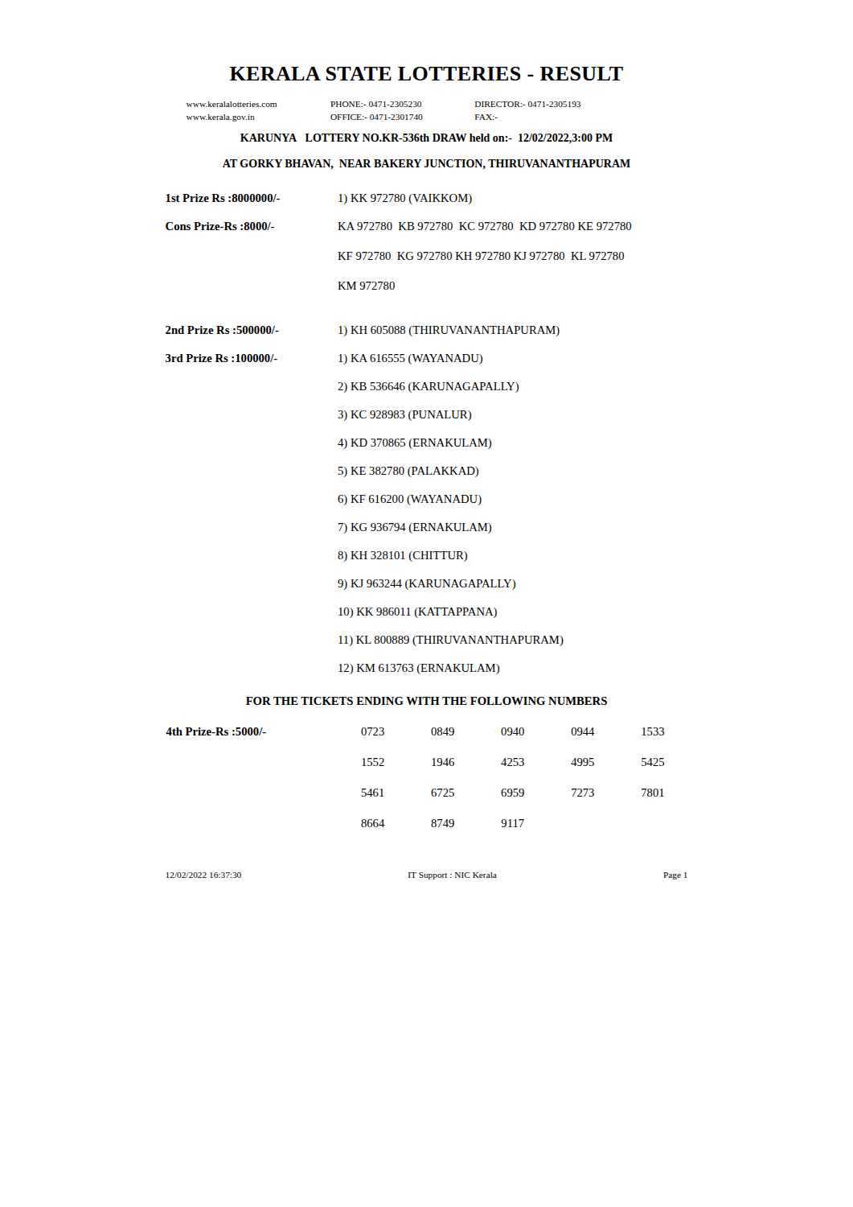KERALA STATE LOTTERIES - RESULT
| www.keralalotteries.com | PHONE:- 0471-2305230 | DIRECTOR:- 0471-2305193 |
| www.kerala.gov.in | OFFICE:- 0471-2301740 | FAX:- |
KARUNYA LOTTERY NO.KR-536th DRAW held on:- 12/02/2022,3:00 PM
AT GORKY BHAVAN, NEAR BAKERY JUNCTION, THIRUVANANTHAPURAM
| 1st Prize Rs :8000000/- | 1) KK 972780 (VAIKKOM) |
| Cons Prize-Rs :8000/- | KA 972780 KB 972780 KC 972780 KD 972780 KE 972780 KF 972780 KG 972780 KH 972780 KJ 972780 KL 972780 KM 972780 |
| 2nd Prize Rs :500000/- | 1) KH 605088 (THIRUVANANTHAPURAM) |
| 3rd Prize Rs :100000/- | 1) KA 616555 (WAYANADU) 2) KB 536646 (KARUNAGAPALLY) 3) KC 928983 (PUNALUR) 4) KD 370865 (ERNAKULAM) 5) KE 382780 (PALAKKAD) 6) KF 616200 (WAYANADU) 7) KG 936794 (ERNAKULAM) 8) KH 328101 (CHITTUR) 9) KJ 963244 (KARUNAGAPALLY) 10) KK 986011 (KATTAPPANA) 11) KL 800889 (THIRUVANANTHAPURAM) 12) KM 613763 (ERNAKULAM) |
FOR THE TICKETS ENDING WITH THE FOLLOWING NUMBERS
| 4th Prize-Rs :5000/- | 0723 | 0849 | 0940 | 0944 | 1533 |
| | 1552 | 1946 | 4253 | 4995 | 5425 |
| | 5461 | 6725 | 6959 | 7273 | 7801 |
| | 8664 | 8749 | 9117 | | |
12/02/2022 16:37:30 IT Support : NIC Kerala Page 1